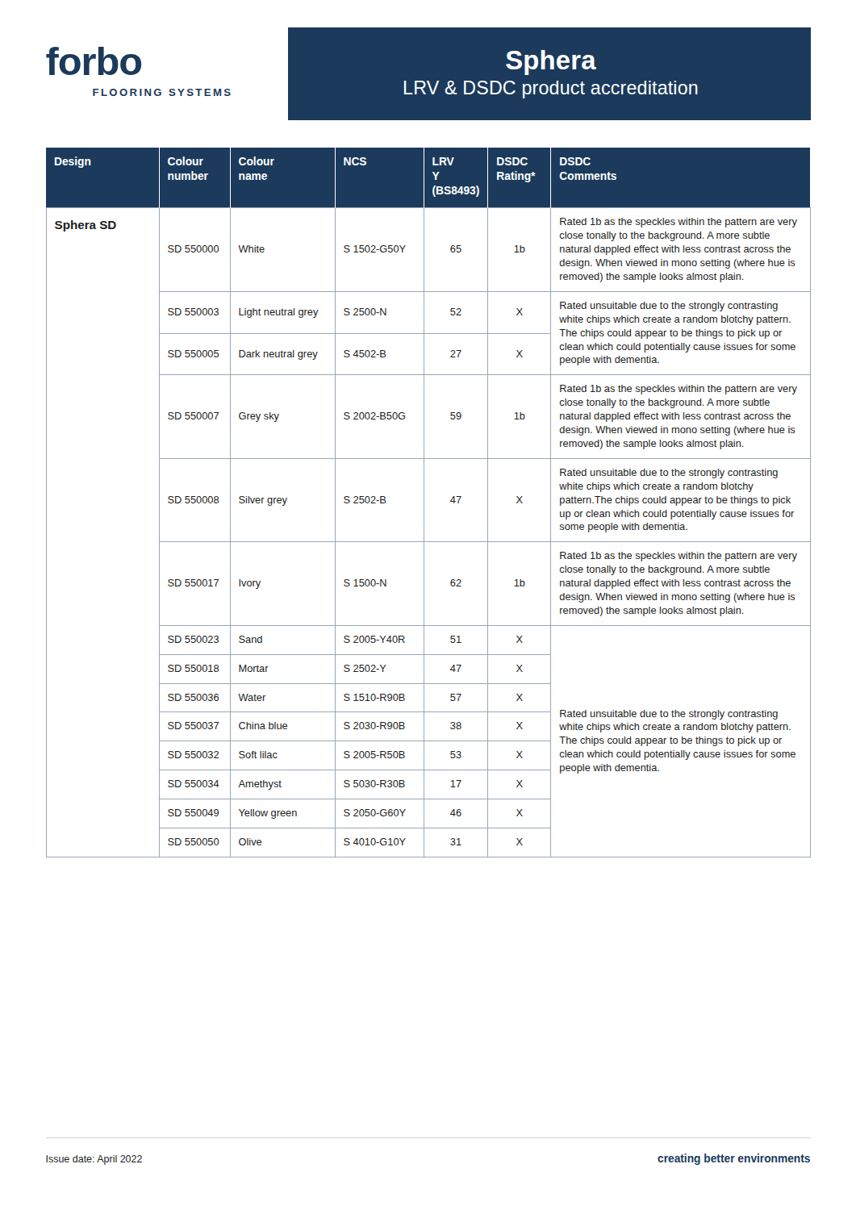forbo
FLOORING SYSTEMS
Sphera
LRV & DSDC product accreditation
| Design | Colour number | Colour name | NCS | LRV Y (BS8493) | DSDC Rating* | DSDC Comments |
| --- | --- | --- | --- | --- | --- | --- |
| Sphera SD | SD 550000 | White | S 1502-G50Y | 65 | 1b | Rated 1b as the speckles within the pattern are very close tonally to the background. A more subtle natural dappled effect with less contrast across the design. When viewed in mono setting (where hue is removed) the sample looks almost plain. |
| SD 550003 | Light neutral grey | S 2500-N | 52 | X | Rated unsuitable due to the strongly contrasting white chips which create a random blotchy pattern. The chips could appear to be things to pick up or clean which could potentially cause issues for some people with dementia. |
| SD 550005 | Dark neutral grey | S 4502-B | 27 | X |
| SD 550007 | Grey sky | S 2002-B50G | 59 | 1b | Rated 1b as the speckles within the pattern are very close tonally to the background. A more subtle natural dappled effect with less contrast across the design. When viewed in mono setting (where hue is removed) the sample looks almost plain. |
| SD 550008 | Silver grey | S 2502-B | 47 | X | Rated unsuitable due to the strongly contrasting white chips which create a random blotchy pattern.The chips could appear to be things to pick up or clean which could potentially cause issues for some people with dementia. |
| SD 550017 | Ivory | S 1500-N | 62 | 1b | Rated 1b as the speckles within the pattern are very close tonally to the background. A more subtle natural dappled effect with less contrast across the design. When viewed in mono setting (where hue is removed) the sample looks almost plain. |
| SD 550023 | Sand | S 2005-Y40R | 51 | X | Rated unsuitable due to the strongly contrasting white chips which create a random blotchy pattern. The chips could appear to be things to pick up or clean which could potentially cause issues for some people with dementia. |
| SD 550018 | Mortar | S 2502-Y | 47 | X |
| SD 550036 | Water | S 1510-R90B | 57 | X |
| SD 550037 | China blue | S 2030-R90B | 38 | X |
| SD 550032 | Soft lilac | S 2005-R50B | 53 | X |
| SD 550034 | Amethyst | S 5030-R30B | 17 | X |
| SD 550049 | Yellow green | S 2050-G60Y | 46 | X |
| SD 550050 | Olive | S 4010-G10Y | 31 | X |
Issue date: April 2022
creating better environments